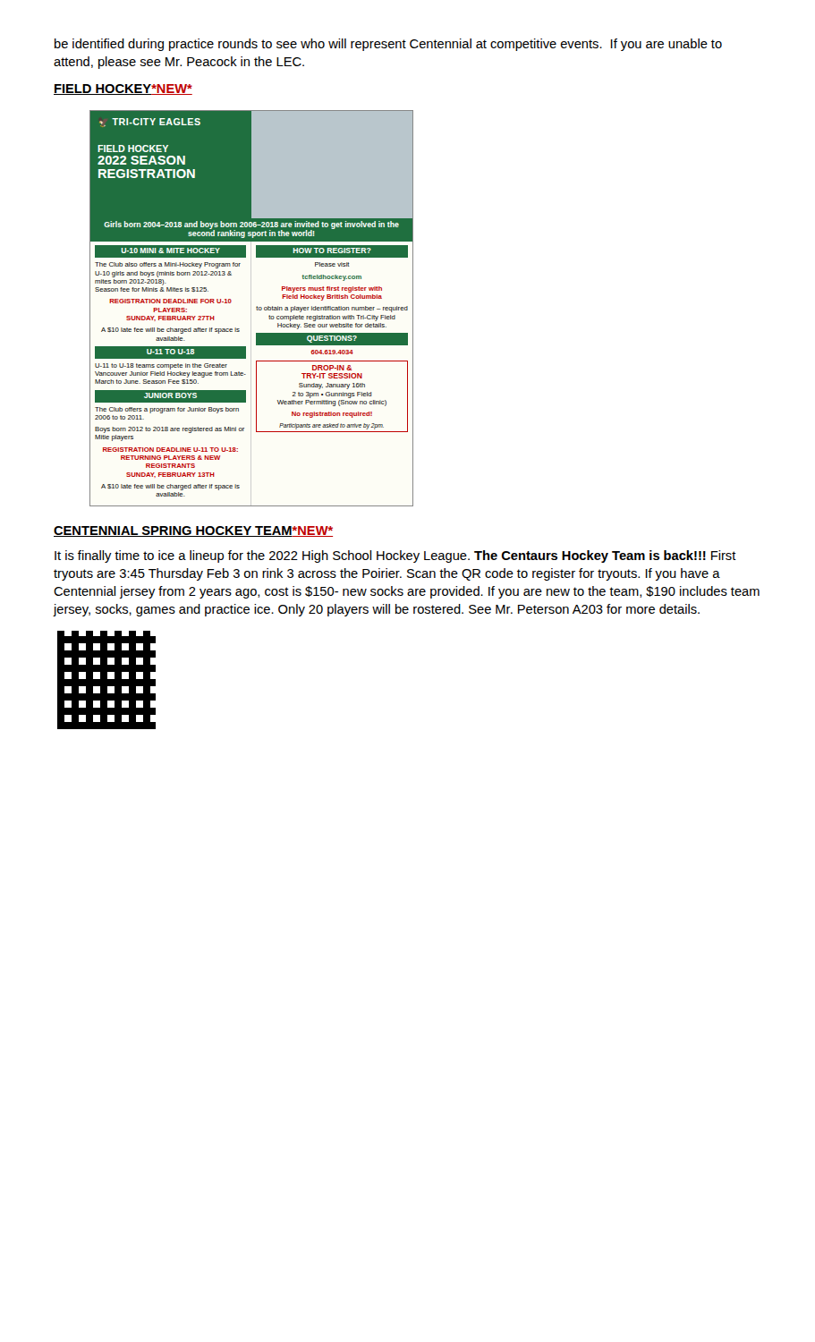be identified during practice rounds to see who will represent Centennial at competitive events. If you are unable to attend, please see Mr. Peacock in the LEC.
FIELD HOCKEY*NEW*
🦅TRI-CITY EAGLES
FIELD HOCKEY 2022 SEASON
REGISTRATION
Girls born 2004–2018 and boys born 2006–2018 are invited to get involved in the second ranking sport in the world!
U-10 MINI & MITE HOCKEY
The Club also offers a Mini-Hockey Program for U-10 girls and boys (minis born 2012-2013 & mites born 2012-2018).
Season fee for Minis & Mites is $125.
REGISTRATION DEADLINE FOR U-10 PLAYERS:
SUNDAY, FEBRUARY 27TH
A $10 late fee will be charged after if space is available.
U-11 TO U-18
U-11 to U-18 teams compete in the Greater Vancouver Junior Field Hockey league from Late-March to June. Season Fee $150.
JUNIOR BOYS
The Club offers a program for Junior Boys born 2006 to to 2011.
Boys born 2012 to 2018 are registered as Mini or Mitie players
REGISTRATION DEADLINE U-11 TO U-18:
RETURNING PLAYERS & NEW REGISTRANTS
SUNDAY, FEBRUARY 13TH
A $10 late fee will be charged after if space is available.
HOW TO REGISTER?
Please visit
tcfieldhockey.com
Players must first register with
Field Hockey British Columbia
to obtain a player identification number – required to complete registration with Tri-City Field Hockey. See our website for details.
QUESTIONS?
604.619.4034
DROP-IN &
TRY-IT SESSION
Sunday, January 16th
2 to 3pm • Gunnings Field
Weather Permitting (Snow no clinic)
No registration required!
Participants are asked to arrive by 2pm.
CENTENNIAL SPRING HOCKEY TEAM*NEW*
It is finally time to ice a lineup for the 2022 High School Hockey League. The Centaurs Hockey Team is back!!! First tryouts are 3:45 Thursday Feb 3 on rink 3 across the Poirier. Scan the QR code to register for tryouts. If you have a Centennial jersey from 2 years ago, cost is $150- new socks are provided. If you are new to the team, $190 includes team jersey, socks, games and practice ice. Only 20 players will be rostered. See Mr. Peterson A203 for more details.